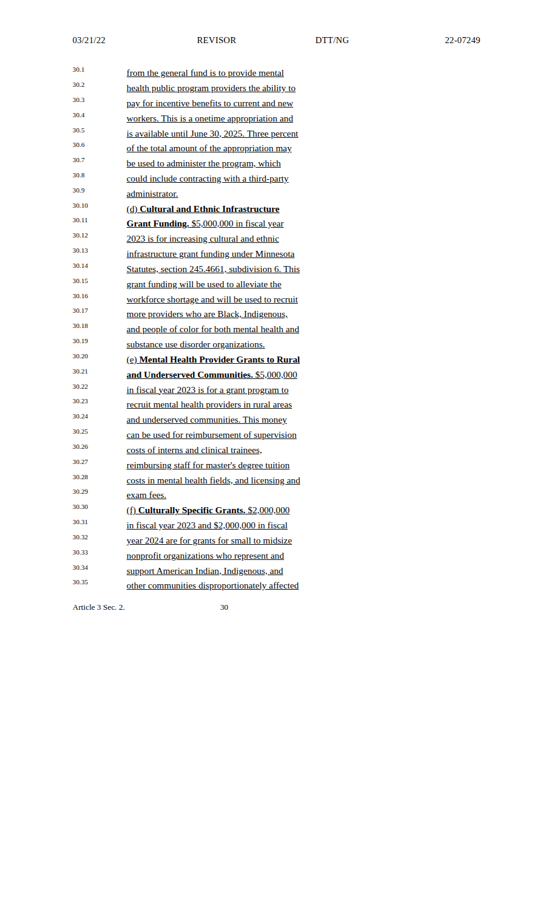03/21/22
REVISOR
DTT/NG
22-07249
| 30.1 | from the general fund is to provide mental |
| 30.2 | health public program providers the ability to |
| 30.3 | pay for incentive benefits to current and new |
| 30.4 | workers. This is a onetime appropriation and |
| 30.5 | is available until June 30, 2025. Three percent |
| 30.6 | of the total amount of the appropriation may |
| 30.7 | be used to administer the program, which |
| 30.8 | could include contracting with a third-party |
| 30.9 | administrator. |
| 30.10 | (d) Cultural and Ethnic Infrastructure |
| 30.11 | Grant Funding. $5,000,000 in fiscal year |
| 30.12 | 2023 is for increasing cultural and ethnic |
| 30.13 | infrastructure grant funding under Minnesota |
| 30.14 | Statutes, section 245.4661, subdivision 6. This |
| 30.15 | grant funding will be used to alleviate the |
| 30.16 | workforce shortage and will be used to recruit |
| 30.17 | more providers who are Black, Indigenous, |
| 30.18 | and people of color for both mental health and |
| 30.19 | substance use disorder organizations. |
| 30.20 | (e) Mental Health Provider Grants to Rural |
| 30.21 | and Underserved Communities. $5,000,000 |
| 30.22 | in fiscal year 2023 is for a grant program to |
| 30.23 | recruit mental health providers in rural areas |
| 30.24 | and underserved communities. This money |
| 30.25 | can be used for reimbursement of supervision |
| 30.26 | costs of interns and clinical trainees, |
| 30.27 | reimbursing staff for master's degree tuition |
| 30.28 | costs in mental health fields, and licensing and |
| 30.29 | exam fees. |
| 30.30 | (f) Culturally Specific Grants. $2,000,000 |
| 30.31 | in fiscal year 2023 and $2,000,000 in fiscal |
| 30.32 | year 2024 are for grants for small to midsize |
| 30.33 | nonprofit organizations who represent and |
| 30.34 | support American Indian, Indigenous, and |
| 30.35 | other communities disproportionately affected |
Article 3 Sec. 2. 30